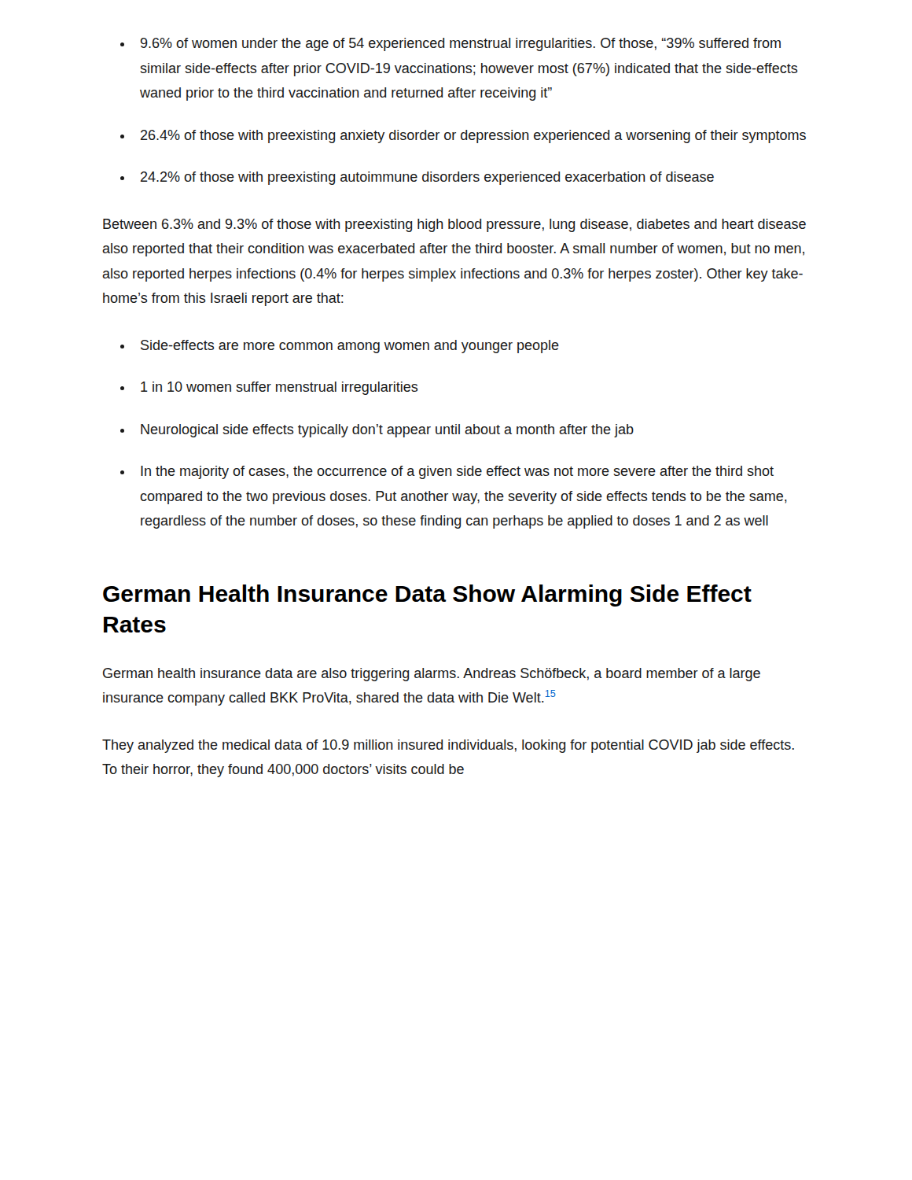9.6% of women under the age of 54 experienced menstrual irregularities. Of those, “39% suffered from similar side-effects after prior COVID-19 vaccinations; however most (67%) indicated that the side-effects waned prior to the third vaccination and returned after receiving it”
26.4% of those with preexisting anxiety disorder or depression experienced a worsening of their symptoms
24.2% of those with preexisting autoimmune disorders experienced exacerbation of disease
Between 6.3% and 9.3% of those with preexisting high blood pressure, lung disease, diabetes and heart disease also reported that their condition was exacerbated after the third booster. A small number of women, but no men, also reported herpes infections (0.4% for herpes simplex infections and 0.3% for herpes zoster). Other key take-home’s from this Israeli report are that:
Side-effects are more common among women and younger people
1 in 10 women suffer menstrual irregularities
Neurological side effects typically don’t appear until about a month after the jab
In the majority of cases, the occurrence of a given side effect was not more severe after the third shot compared to the two previous doses. Put another way, the severity of side effects tends to be the same, regardless of the number of doses, so these finding can perhaps be applied to doses 1 and 2 as well
German Health Insurance Data Show Alarming Side Effect Rates
German health insurance data are also triggering alarms. Andreas Schöfbeck, a board member of a large insurance company called BKK ProVita, shared the data with Die Welt.15
They analyzed the medical data of 10.9 million insured individuals, looking for potential COVID jab side effects. To their horror, they found 400,000 doctors’ visits could be